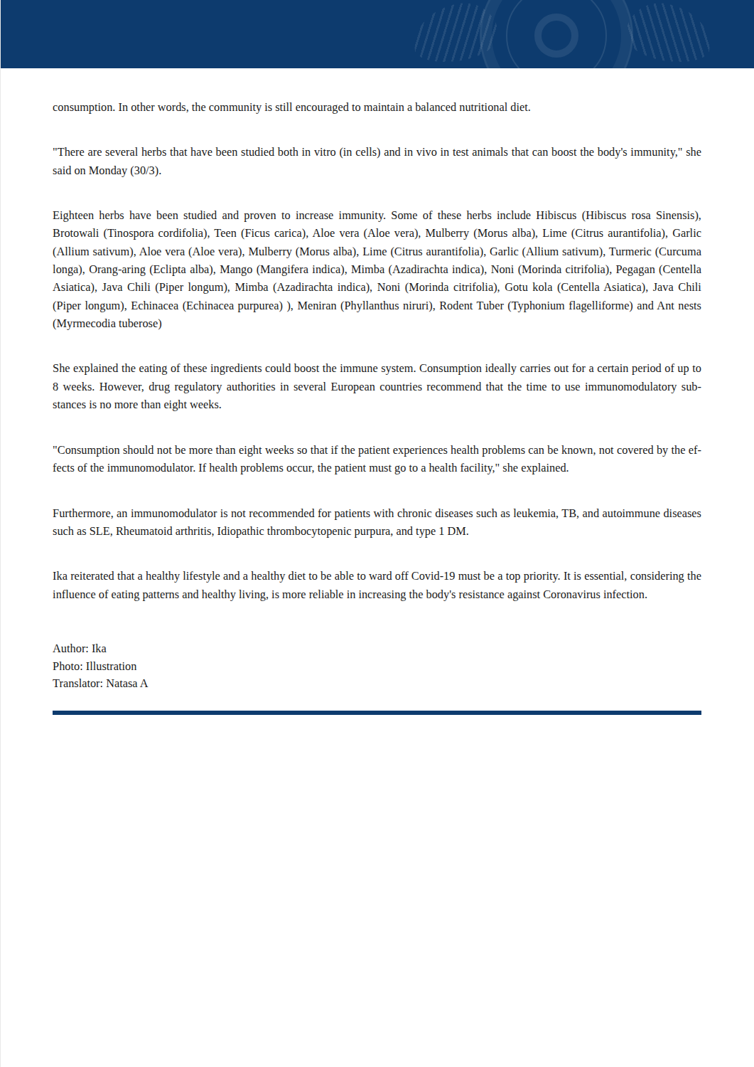consumption. In other words, the community is still encouraged to maintain a balanced nutritional diet.
"There are several herbs that have been studied both in vitro (in cells) and in vivo in test animals that can boost the body's immunity," she said on Monday (30/3).
Eighteen herbs have been studied and proven to increase immunity. Some of these herbs include Hibiscus (Hibiscus rosa Sinensis), Brotowali (Tinospora cordifolia), Teen (Ficus carica), Aloe vera (Aloe vera), Mulberry (Morus alba), Lime (Citrus aurantifolia), Garlic (Allium sativum), Aloe vera (Aloe vera), Mulberry (Morus alba), Lime (Citrus aurantifolia), Garlic (Allium sativum), Turmeric (Curcuma longa), Orang-aring (Eclipta alba), Mango (Mangifera indica), Mimba (Azadirachta indica), Noni (Morinda citrifolia), Pegagan (Centella Asiatica), Java Chili (Piper longum), Mimba (Azadirachta indica), Noni (Morinda citrifolia), Gotu kola (Centella Asiatica), Java Chili (Piper longum), Echinacea (Echinacea purpurea) ), Meniran (Phyllanthus niruri), Rodent Tuber (Typhonium flagelliforme) and Ant nests (Myrmecodia tuberose)
She explained the eating of these ingredients could boost the immune system. Consumption ideally carries out for a certain period of up to 8 weeks. However, drug regulatory authorities in several European countries recommend that the time to use immunomodulatory substances is no more than eight weeks.
"Consumption should not be more than eight weeks so that if the patient experiences health problems can be known, not covered by the effects of the immunomodulator. If health problems occur, the patient must go to a health facility," she explained.
Furthermore, an immunomodulator is not recommended for patients with chronic diseases such as leukemia, TB, and autoimmune diseases such as SLE, Rheumatoid arthritis, Idiopathic thrombocytopenic purpura, and type 1 DM.
Ika reiterated that a healthy lifestyle and a healthy diet to be able to ward off Covid-19 must be a top priority. It is essential, considering the influence of eating patterns and healthy living, is more reliable in increasing the body's resistance against Coronavirus infection.
Author: Ika
Photo: Illustration
Translator: Natasa A